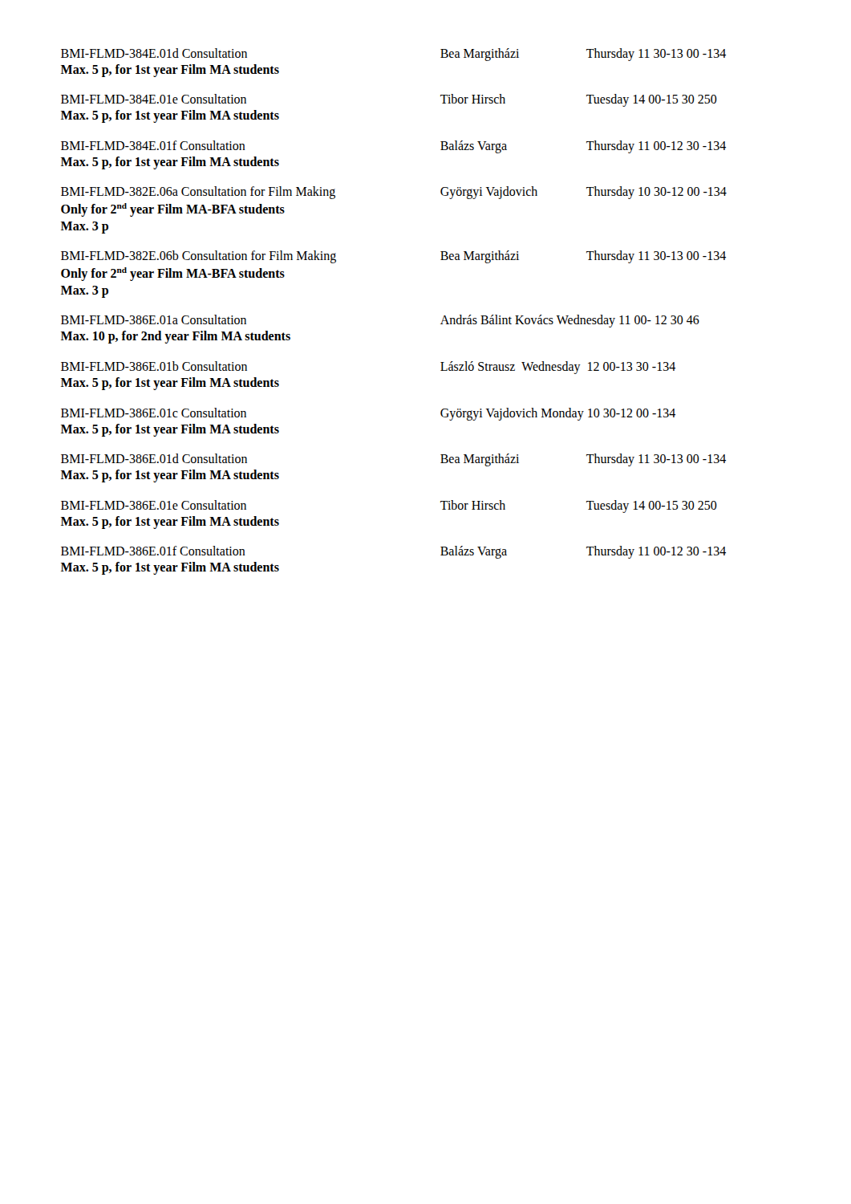BMI-FLMD-384E.01d Consultation Bea Margitházi Thursday 11 30-13 00 -134
Max. 5 p, for 1st year Film MA students
BMI-FLMD-384E.01e Consultation Tibor Hirsch Tuesday 14 00-15 30 250
Max. 5 p, for 1st year Film MA students
BMI-FLMD-384E.01f Consultation Balázs Varga Thursday 11 00-12 30 -134
Max. 5 p, for 1st year Film MA students
BMI-FLMD-382E.06a Consultation for Film Making Györgyi Vajdovich Thursday 10 30-12 00 -134
Only for 2nd year Film MA-BFA students
Max. 3 p
BMI-FLMD-382E.06b Consultation for Film Making Bea Margitházi Thursday 11 30-13 00 -134
Only for 2nd year Film MA-BFA students
Max. 3 p
BMI-FLMD-386E.01a Consultation András Bálint Kovács Wednesday 11 00- 12 30 46
Max. 10 p, for 2nd year Film MA students
BMI-FLMD-386E.01b Consultation László Strausz Wednesday 12 00-13 30 -134
Max. 5 p, for 1st year Film MA students
BMI-FLMD-386E.01c Consultation Györgyi Vajdovich Monday 10 30-12 00 -134
Max. 5 p, for 1st year Film MA students
BMI-FLMD-386E.01d Consultation Bea Margitházi Thursday 11 30-13 00 -134
Max. 5 p, for 1st year Film MA students
BMI-FLMD-386E.01e Consultation Tibor Hirsch Tuesday 14 00-15 30 250
Max. 5 p, for 1st year Film MA students
BMI-FLMD-386E.01f Consultation Balázs Varga Thursday 11 00-12 30 -134
Max. 5 p, for 1st year Film MA students